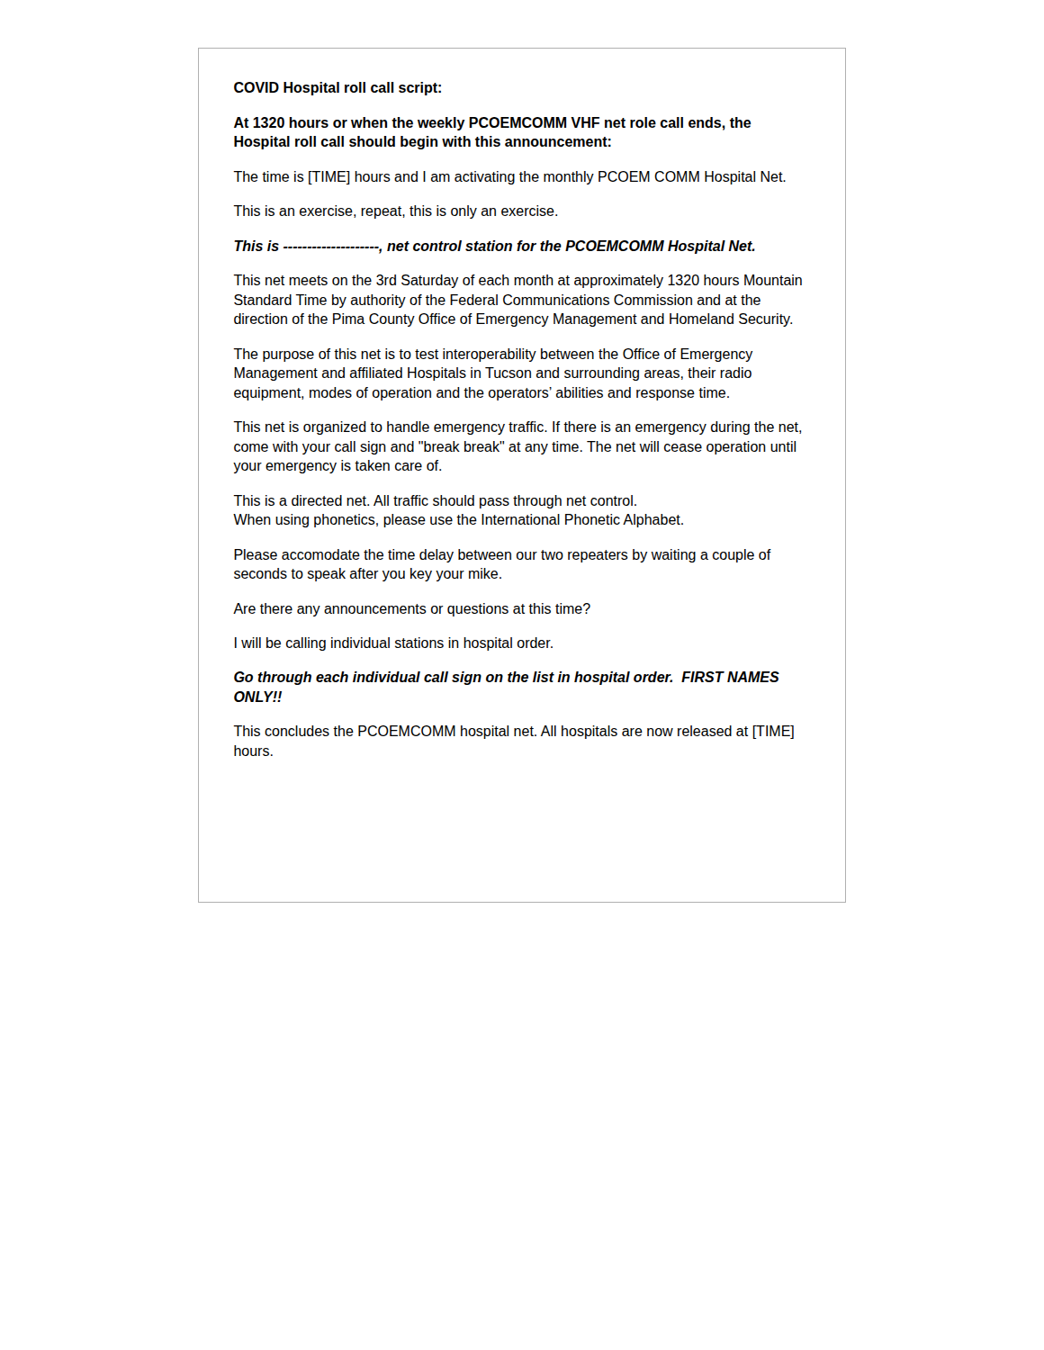COVID Hospital roll call script:
At 1320 hours or when the weekly PCOEMCOMM VHF net role call ends, the Hospital roll call should begin with this announcement:
The time is [TIME] hours and I am activating the monthly PCOEM COMM Hospital Net.
This is an exercise, repeat, this is only an exercise.
This is --------------------, net control station for the PCOEMCOMM Hospital Net.
This net meets on the 3rd Saturday of each month at approximately 1320 hours Mountain Standard Time by authority of the Federal Communications Commission and at the direction of the Pima County Office of Emergency Management and Homeland Security.
The purpose of this net is to test interoperability between the Office of Emergency Management and affiliated Hospitals in Tucson and surrounding areas, their radio equipment, modes of operation and the operators’ abilities and response time.
This net is organized to handle emergency traffic. If there is an emergency during the net, come with your call sign and "break break" at any time. The net will cease operation until your emergency is taken care of.
This is a directed net. All traffic should pass through net control.
When using phonetics, please use the International Phonetic Alphabet.
Please accomodate the time delay between our two repeaters by waiting a couple of seconds to speak after you key your mike.
Are there any announcements or questions at this time?
I will be calling individual stations in hospital order.
Go through each individual call sign on the list in hospital order. FIRST NAMES ONLY!!
This concludes the PCOEMCOMM hospital net. All hospitals are now released at [TIME] hours.